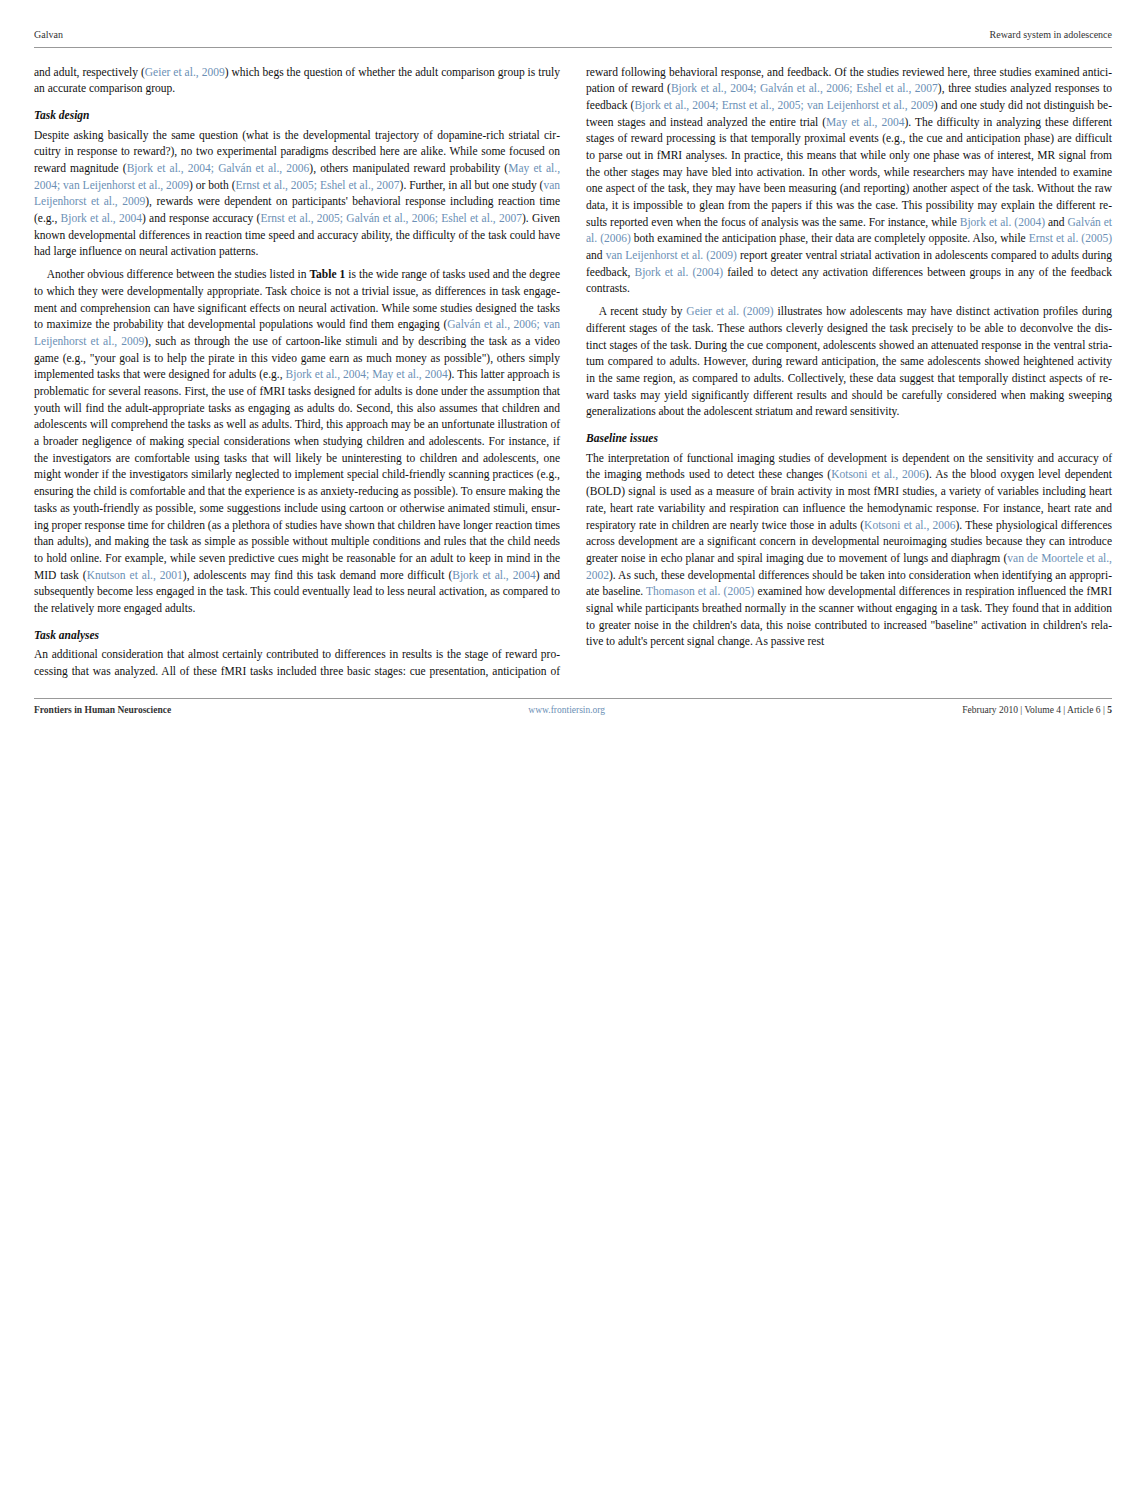Galvan
Reward system in adolescence
and adult, respectively (Geier et al., 2009) which begs the question of whether the adult comparison group is truly an accurate comparison group.
Task design
Despite asking basically the same question (what is the developmental trajectory of dopamine-rich striatal circuitry in response to reward?), no two experimental paradigms described here are alike. While some focused on reward magnitude (Bjork et al., 2004; Galván et al., 2006), others manipulated reward probability (May et al., 2004; van Leijenhorst et al., 2009) or both (Ernst et al., 2005; Eshel et al., 2007). Further, in all but one study (van Leijenhorst et al., 2009), rewards were dependent on participants' behavioral response including reaction time (e.g., Bjork et al., 2004) and response accuracy (Ernst et al., 2005; Galván et al., 2006; Eshel et al., 2007). Given known developmental differences in reaction time speed and accuracy ability, the difficulty of the task could have had large influence on neural activation patterns.
Another obvious difference between the studies listed in Table 1 is the wide range of tasks used and the degree to which they were developmentally appropriate. Task choice is not a trivial issue, as differences in task engagement and comprehension can have significant effects on neural activation. While some studies designed the tasks to maximize the probability that developmental populations would find them engaging (Galván et al., 2006; van Leijenhorst et al., 2009), such as through the use of cartoon-like stimuli and by describing the task as a video game (e.g., "your goal is to help the pirate in this video game earn as much money as possible"), others simply implemented tasks that were designed for adults (e.g., Bjork et al., 2004; May et al., 2004). This latter approach is problematic for several reasons. First, the use of fMRI tasks designed for adults is done under the assumption that youth will find the adult-appropriate tasks as engaging as adults do. Second, this also assumes that children and adolescents will comprehend the tasks as well as adults. Third, this approach may be an unfortunate illustration of a broader negligence of making special considerations when studying children and adolescents. For instance, if the investigators are comfortable using tasks that will likely be uninteresting to children and adolescents, one might wonder if the investigators similarly neglected to implement special child-friendly scanning practices (e.g., ensuring the child is comfortable and that the experience is as anxiety-reducing as possible). To ensure making the tasks as youth-friendly as possible, some suggestions include using cartoon or otherwise animated stimuli, ensuring proper response time for children (as a plethora of studies have shown that children have longer reaction times than adults), and making the task as simple as possible without multiple conditions and rules that the child needs to hold online. For example, while seven predictive cues might be reasonable for an adult to keep in mind in the MID task (Knutson et al., 2001), adolescents may find this task demand more difficult (Bjork et al., 2004) and subsequently become less engaged in the task. This could eventually lead to less neural activation, as compared to the relatively more engaged adults.
Task analyses
An additional consideration that almost certainly contributed to differences in results is the stage of reward processing that was analyzed. All of these fMRI tasks included three basic stages: cue presentation, anticipation of reward following behavioral response, and feedback. Of the studies reviewed here, three studies examined anticipation of reward (Bjork et al., 2004; Galván et al., 2006; Eshel et al., 2007), three studies analyzed responses to feedback (Bjork et al., 2004; Ernst et al., 2005; van Leijenhorst et al., 2009) and one study did not distinguish between stages and instead analyzed the entire trial (May et al., 2004). The difficulty in analyzing these different stages of reward processing is that temporally proximal events (e.g., the cue and anticipation phase) are difficult to parse out in fMRI analyses. In practice, this means that while only one phase was of interest, MR signal from the other stages may have bled into activation. In other words, while researchers may have intended to examine one aspect of the task, they may have been measuring (and reporting) another aspect of the task. Without the raw data, it is impossible to glean from the papers if this was the case. This possibility may explain the different results reported even when the focus of analysis was the same. For instance, while Bjork et al. (2004) and Galván et al. (2006) both examined the anticipation phase, their data are completely opposite. Also, while Ernst et al. (2005) and van Leijenhorst et al. (2009) report greater ventral striatal activation in adolescents compared to adults during feedback, Bjork et al. (2004) failed to detect any activation differences between groups in any of the feedback contrasts.
A recent study by Geier et al. (2009) illustrates how adolescents may have distinct activation profiles during different stages of the task. These authors cleverly designed the task precisely to be able to deconvolve the distinct stages of the task. During the cue component, adolescents showed an attenuated response in the ventral striatum compared to adults. However, during reward anticipation, the same adolescents showed heightened activity in the same region, as compared to adults. Collectively, these data suggest that temporally distinct aspects of reward tasks may yield significantly different results and should be carefully considered when making sweeping generalizations about the adolescent striatum and reward sensitivity.
Baseline issues
The interpretation of functional imaging studies of development is dependent on the sensitivity and accuracy of the imaging methods used to detect these changes (Kotsoni et al., 2006). As the blood oxygen level dependent (BOLD) signal is used as a measure of brain activity in most fMRI studies, a variety of variables including heart rate, heart rate variability and respiration can influence the hemodynamic response. For instance, heart rate and respiratory rate in children are nearly twice those in adults (Kotsoni et al., 2006). These physiological differences across development are a significant concern in developmental neuroimaging studies because they can introduce greater noise in echo planar and spiral imaging due to movement of lungs and diaphragm (van de Moortele et al., 2002). As such, these developmental differences should be taken into consideration when identifying an appropriate baseline. Thomason et al. (2005) examined how developmental differences in respiration influenced the fMRI signal while participants breathed normally in the scanner without engaging in a task. They found that in addition to greater noise in the children's data, this noise contributed to increased "baseline" activation in children's relative to adult's percent signal change. As passive rest
Frontiers in Human Neuroscience
www.frontiersin.org
February 2010 | Volume 4 | Article 6 | 5